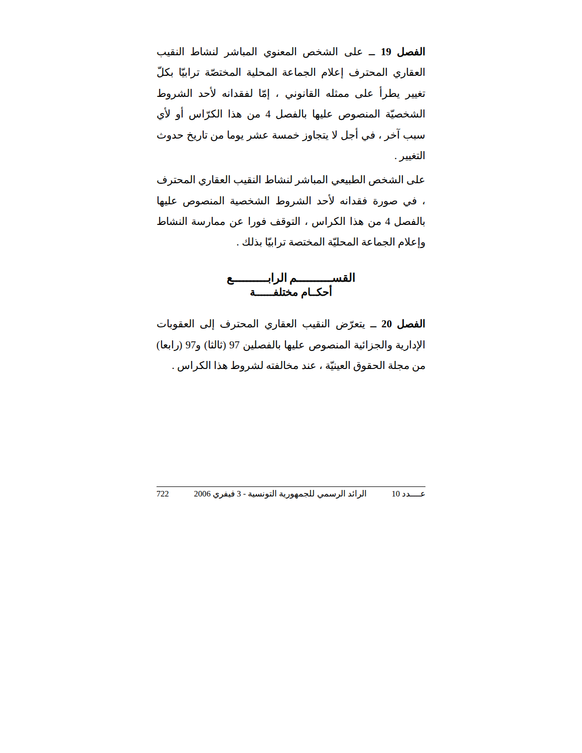الفصل 19 ــ على الشخص المعنوي المباشر لنشاط النقيب العقاري المحترف إعلام الجماعة المحلية المختصّة ترابيّا بكلّ تغيير يطرأ على ممثله القانوني ، إمّا لفقدانه لأحد الشروط الشخصيّة المنصوص عليها بالفصل 4 من هذا الكرّاس أو لأي سبب آخر ، في أجل لا يتجاوز خمسة عشر يوما من تاريخ حدوث التغيير .
على الشخص الطبيعي المباشر لنشاط النقيب العقاري المحترف ، في صورة فقدانه لأحد الشروط الشخصية المنصوص عليها بالفصل 4 من هذا الكراس ، التوقف فورا عن ممارسة النشاط وإعلام الجماعة المحليّة المختصة ترابيّا بذلك .
القســــــــــم الرابــــــــــع
أحكــام مختلفــــــة
الفصل 20 ــ يتعرّض النقيب العقاري المحترف إلى العقوبات الإدارية والجزائية المنصوص عليها بالفصلين 97 (ثالثا) و97 (رابعا) من مجلة الحقوق العينيّة ، عند مخالفته لشروط هذا الكراس .
عــــدد 10
الرائد الرسمي للجمهورية التونسية - 3 فيفري 2006
722